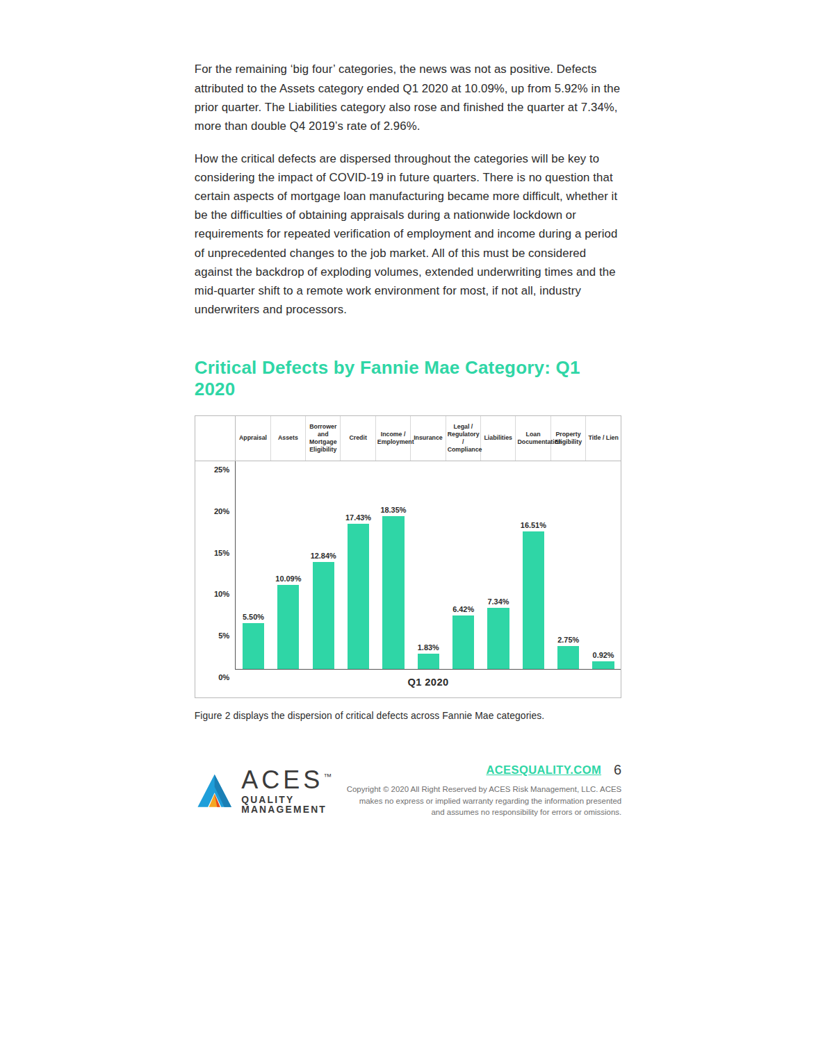For the remaining ‘big four’ categories, the news was not as positive. Defects attributed to the Assets category ended Q1 2020 at 10.09%, up from 5.92% in the prior quarter. The Liabilities category also rose and finished the quarter at 7.34%, more than double Q4 2019’s rate of 2.96%.
How the critical defects are dispersed throughout the categories will be key to considering the impact of COVID-19 in future quarters. There is no question that certain aspects of mortgage loan manufacturing became more difficult, whether it be the difficulties of obtaining appraisals during a nationwide lockdown or requirements for repeated verification of employment and income during a period of unprecedented changes to the job market. All of this must be considered against the backdrop of exploding volumes, extended underwriting times and the mid-quarter shift to a remote work environment for most, if not all, industry underwriters and processors.
Critical Defects by Fannie Mae Category: Q1 2020
| | Appraisal | Assets | Borrower and Mortgage Eligibility | Credit | Income / Employment | Insurance | Legal / Regulatory / Compliance | Liabilities | Loan Documentation | Property Eligibility | Title / Lien |
| --- | --- | --- | --- | --- | --- | --- | --- | --- | --- | --- | --- |
| 25% 20% 15% 10% 5% 0% | 5.50% 10.09% 12.84% 17.43% 18.35% 1.83% 6.42% 7.34% 16.51% 2.75% 0.92% |
| | Q1 2020 |
Figure 2 displays the dispersion of critical defects across Fannie Mae categories.
ACES™
QUALITY MANAGEMENT
ACESQUALITY.COM 6
Copyright © 2020 All Right Reserved by ACES Risk Management, LLC. ACES makes no express or implied warranty regarding the information presented and assumes no responsibility for errors or omissions.